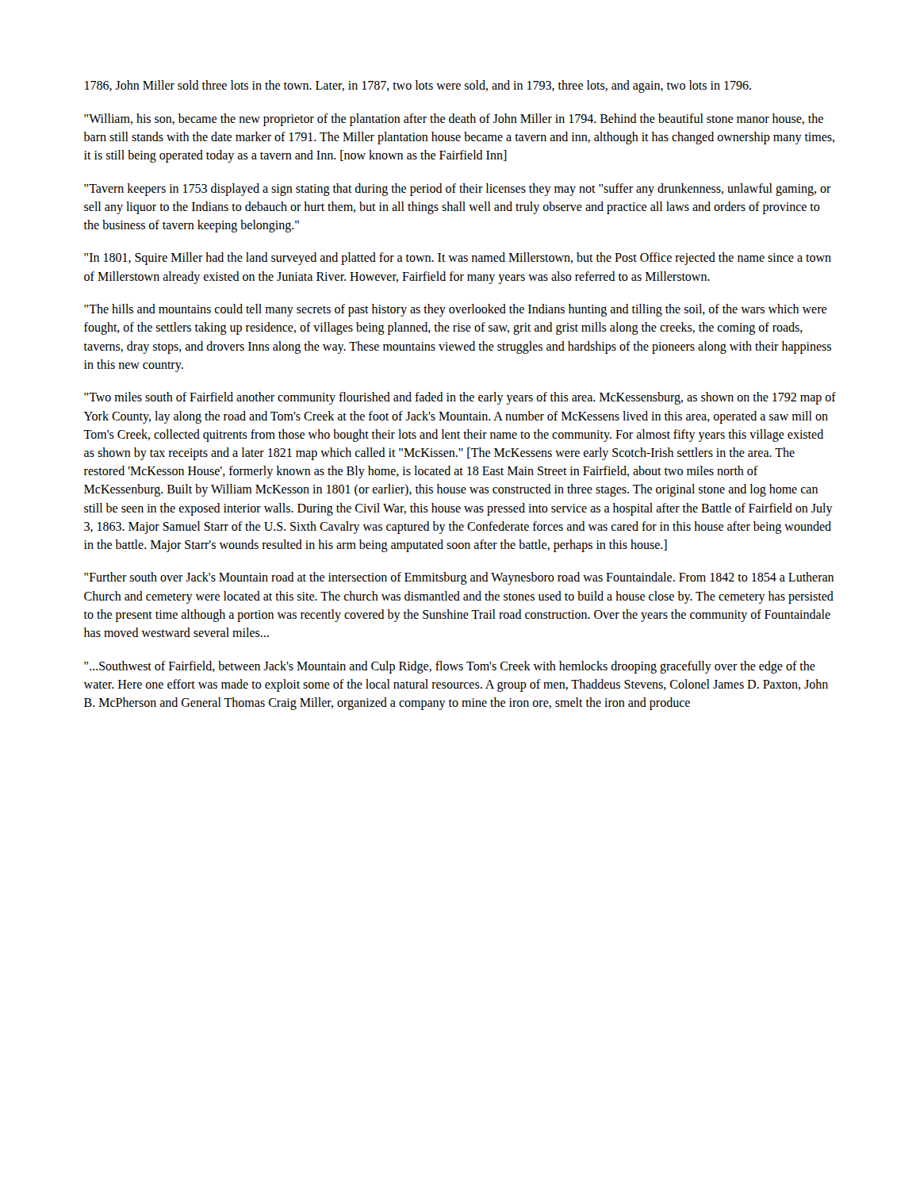1786, John Miller sold three lots in the town. Later, in 1787, two lots were sold, and in 1793, three lots, and again, two lots in 1796.
"William, his son, became the new proprietor of the plantation after the death of John Miller in 1794. Behind the beautiful stone manor house, the barn still stands with the date marker of 1791. The Miller plantation house became a tavern and inn, although it has changed ownership many times, it is still being operated today as a tavern and Inn. [now known as the Fairfield Inn]
"Tavern keepers in 1753 displayed a sign stating that during the period of their licenses they may not "suffer any drunkenness, unlawful gaming, or sell any liquor to the Indians to debauch or hurt them, but in all things shall well and truly observe and practice all laws and orders of province to the business of tavern keeping belonging."
"In 1801, Squire Miller had the land surveyed and platted for a town. It was named Millerstown, but the Post Office rejected the name since a town of Millerstown already existed on the Juniata River. However, Fairfield for many years was also referred to as Millerstown.
"The hills and mountains could tell many secrets of past history as they overlooked the Indians hunting and tilling the soil, of the wars which were fought, of the settlers taking up residence, of villages being planned, the rise of saw, grit and grist mills along the creeks, the coming of roads, taverns, dray stops, and drovers Inns along the way. These mountains viewed the struggles and hardships of the pioneers along with their happiness in this new country.
"Two miles south of Fairfield another community flourished and faded in the early years of this area. McKessensburg, as shown on the 1792 map of York County, lay along the road and Tom's Creek at the foot of Jack's Mountain. A number of McKessens lived in this area, operated a saw mill on Tom's Creek, collected quitrents from those who bought their lots and lent their name to the community. For almost fifty years this village existed as shown by tax receipts and a later 1821 map which called it "McKissen." [The McKessens were early Scotch-Irish settlers in the area. The restored 'McKesson House', formerly known as the Bly home, is located at 18 East Main Street in Fairfield, about two miles north of McKessenburg. Built by William McKesson in 1801 (or earlier), this house was constructed in three stages. The original stone and log home can still be seen in the exposed interior walls. During the Civil War, this house was pressed into service as a hospital after the Battle of Fairfield on July 3, 1863. Major Samuel Starr of the U.S. Sixth Cavalry was captured by the Confederate forces and was cared for in this house after being wounded in the battle. Major Starr's wounds resulted in his arm being amputated soon after the battle, perhaps in this house.]
"Further south over Jack's Mountain road at the intersection of Emmitsburg and Waynesboro road was Fountaindale. From 1842 to 1854 a Lutheran Church and cemetery were located at this site. The church was dismantled and the stones used to build a house close by. The cemetery has persisted to the present time although a portion was recently covered by the Sunshine Trail road construction. Over the years the community of Fountaindale has moved westward several miles...
"...Southwest of Fairfield, between Jack's Mountain and Culp Ridge, flows Tom's Creek with hemlocks drooping gracefully over the edge of the water. Here one effort was made to exploit some of the local natural resources. A group of men, Thaddeus Stevens, Colonel James D. Paxton, John B. McPherson and General Thomas Craig Miller, organized a company to mine the iron ore, smelt the iron and produce